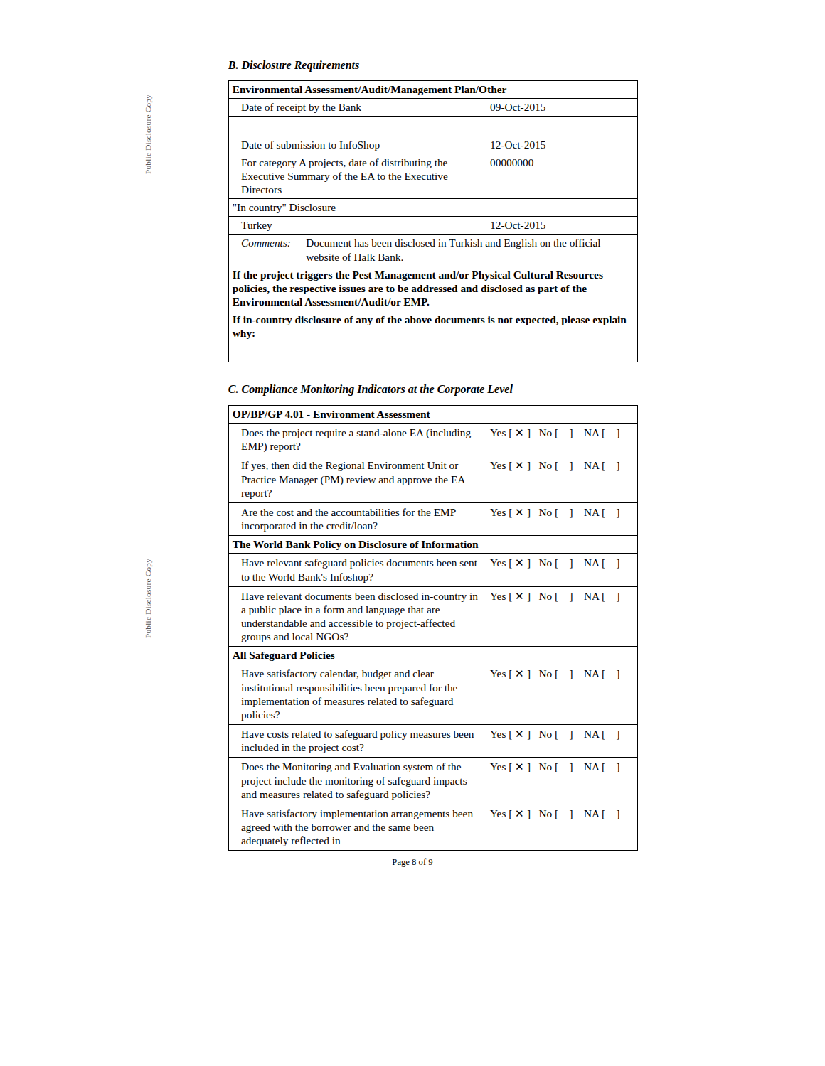Public Disclosure Copy
Public Disclosure Copy
B. Disclosure Requirements
| Environmental Assessment/Audit/Management Plan/Other |
| Date of receipt by the Bank | 09-Oct-2015 |
| Date of submission to InfoShop | 12-Oct-2015 |
| For category A projects, date of distributing the Executive Summary of the EA to the Executive Directors | 00000000 |
| "In country" Disclosure |
| Turkey | 12-Oct-2015 |
| Comments: Document has been disclosed in Turkish and English on the official website of Halk Bank. |
| If the project triggers the Pest Management and/or Physical Cultural Resources policies, the respective issues are to be addressed and disclosed as part of the Environmental Assessment/Audit/or EMP. |
| If in-country disclosure of any of the above documents is not expected, please explain why: |
C. Compliance Monitoring Indicators at the Corporate Level
| OP/BP/GP 4.01 - Environment Assessment |
| Does the project require a stand-alone EA (including EMP) report? | Yes [ ✕ ] No [ ] NA [ ] |
| If yes, then did the Regional Environment Unit or Practice Manager (PM) review and approve the EA report? | Yes [ ✕ ] No [ ] NA [ ] |
| Are the cost and the accountabilities for the EMP incorporated in the credit/loan? | Yes [ ✕ ] No [ ] NA [ ] |
| The World Bank Policy on Disclosure of Information |
| Have relevant safeguard policies documents been sent to the World Bank's Infoshop? | Yes [ ✕ ] No [ ] NA [ ] |
| Have relevant documents been disclosed in-country in a public place in a form and language that are understandable and accessible to project-affected groups and local NGOs? | Yes [ ✕ ] No [ ] NA [ ] |
| All Safeguard Policies |
| Have satisfactory calendar, budget and clear institutional responsibilities been prepared for the implementation of measures related to safeguard policies? | Yes [ ✕ ] No [ ] NA [ ] |
| Have costs related to safeguard policy measures been included in the project cost? | Yes [ ✕ ] No [ ] NA [ ] |
| Does the Monitoring and Evaluation system of the project include the monitoring of safeguard impacts and measures related to safeguard policies? | Yes [ ✕ ] No [ ] NA [ ] |
| Have satisfactory implementation arrangements been agreed with the borrower and the same been adequately reflected in | Yes [ ✕ ] No [ ] NA [ ] |
Page 8 of 9